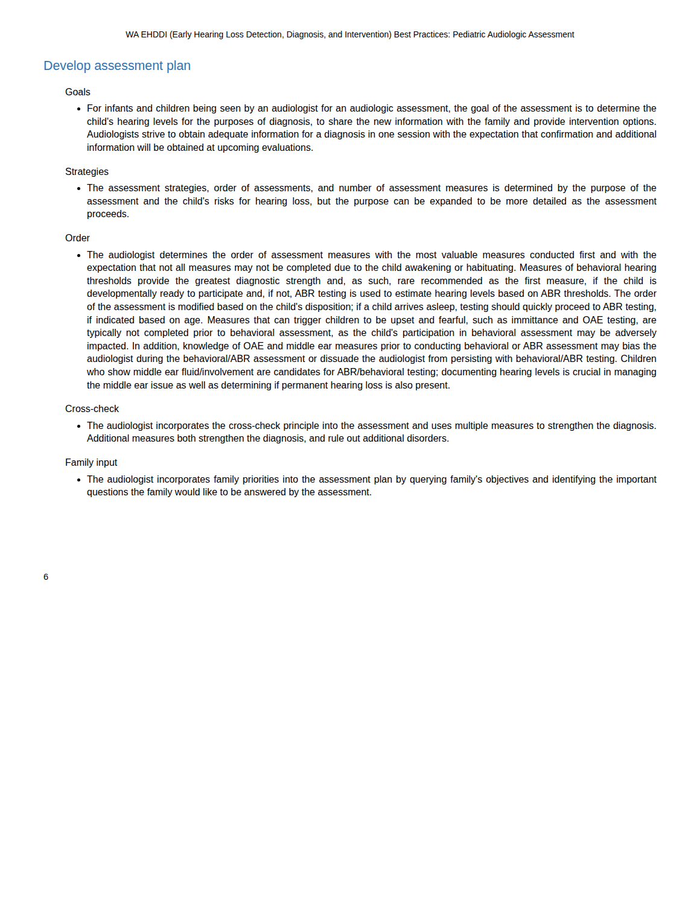WA EHDDI (Early Hearing Loss Detection, Diagnosis, and Intervention) Best Practices: Pediatric Audiologic Assessment
Develop assessment plan
Goals
For infants and children being seen by an audiologist for an audiologic assessment, the goal of the assessment is to determine the child's hearing levels for the purposes of diagnosis, to share the new information with the family and provide intervention options. Audiologists strive to obtain adequate information for a diagnosis in one session with the expectation that confirmation and additional information will be obtained at upcoming evaluations.
Strategies
The assessment strategies, order of assessments, and number of assessment measures is determined by the purpose of the assessment and the child's risks for hearing loss, but the purpose can be expanded to be more detailed as the assessment proceeds.
Order
The audiologist determines the order of assessment measures with the most valuable measures conducted first and with the expectation that not all measures may not be completed due to the child awakening or habituating. Measures of behavioral hearing thresholds provide the greatest diagnostic strength and, as such, rare recommended as the first measure, if the child is developmentally ready to participate and, if not, ABR testing is used to estimate hearing levels based on ABR thresholds. The order of the assessment is modified based on the child's disposition; if a child arrives asleep, testing should quickly proceed to ABR testing, if indicated based on age. Measures that can trigger children to be upset and fearful, such as immittance and OAE testing, are typically not completed prior to behavioral assessment, as the child's participation in behavioral assessment may be adversely impacted. In addition, knowledge of OAE and middle ear measures prior to conducting behavioral or ABR assessment may bias the audiologist during the behavioral/ABR assessment or dissuade the audiologist from persisting with behavioral/ABR testing. Children who show middle ear fluid/involvement are candidates for ABR/behavioral testing; documenting hearing levels is crucial in managing the middle ear issue as well as determining if permanent hearing loss is also present.
Cross-check
The audiologist incorporates the cross-check principle into the assessment and uses multiple measures to strengthen the diagnosis. Additional measures both strengthen the diagnosis, and rule out additional disorders.
Family input
The audiologist incorporates family priorities into the assessment plan by querying family's objectives and identifying the important questions the family would like to be answered by the assessment.
6